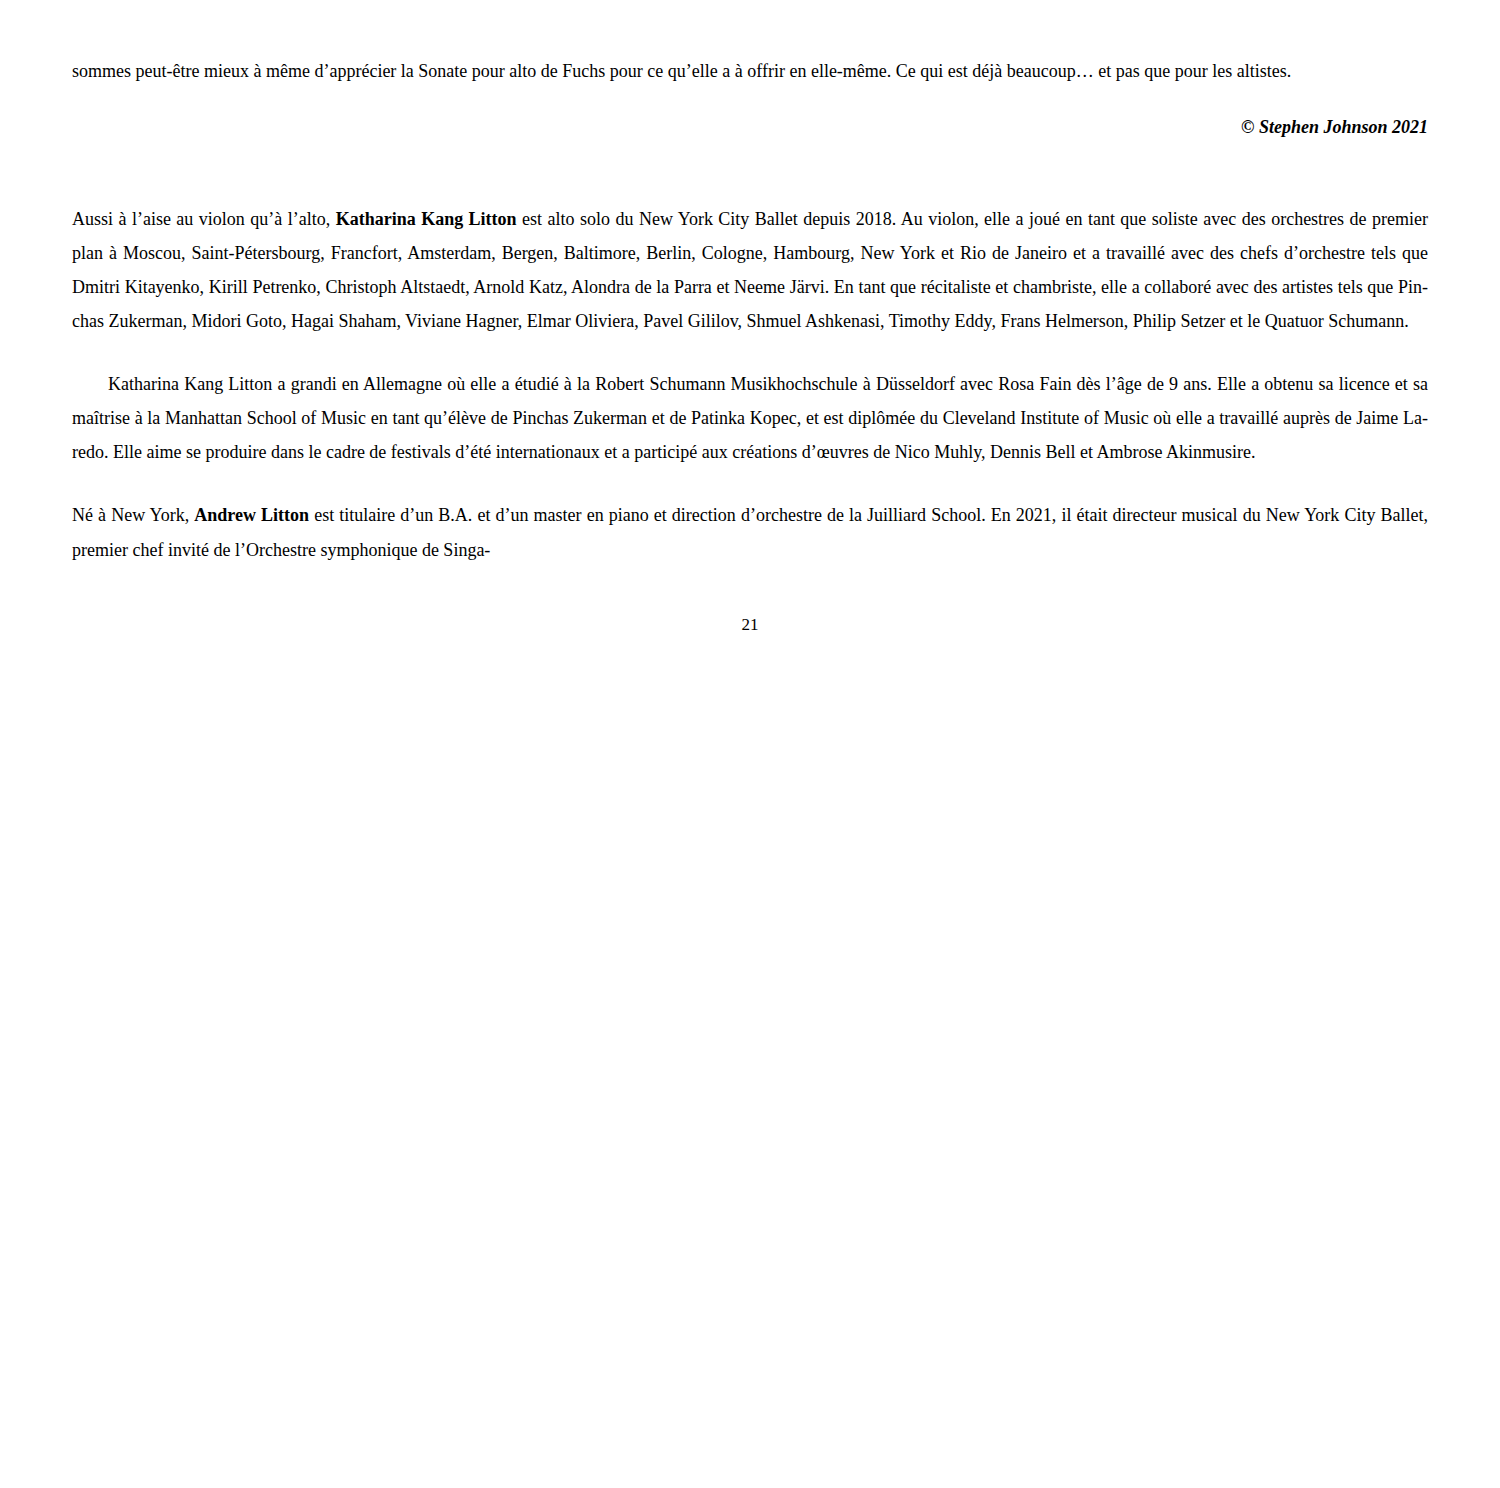sommes peut-être mieux à même d’apprécier la Sonate pour alto de Fuchs pour ce qu’elle a à offrir en elle-même. Ce qui est déjà beaucoup… et pas que pour les altistes.
© Stephen Johnson 2021
Aussi à l’aise au violon qu’à l’alto, Katharina Kang Litton est alto solo du New York City Ballet depuis 2018. Au violon, elle a joué en tant que soliste avec des orchestres de premier plan à Moscou, Saint-Pétersbourg, Francfort, Amsterdam, Bergen, Baltimore, Berlin, Cologne, Hambourg, New York et Rio de Janeiro et a travaillé avec des chefs d’orchestre tels que Dmitri Kitayenko, Kirill Petrenko, Christoph Altstaedt, Arnold Katz, Alondra de la Parra et Neeme Järvi. En tant que récitaliste et chambriste, elle a collaboré avec des artistes tels que Pinchas Zukerman, Midori Goto, Hagai Shaham, Viviane Hagner, Elmar Oliviera, Pavel Gililov, Shmuel Ashkenasi, Timothy Eddy, Frans Helmerson, Philip Setzer et le Quatuor Schumann.
Katharina Kang Litton a grandi en Allemagne où elle a étudié à la Robert Schumann Musikhochschule à Düsseldorf avec Rosa Fain dès l’âge de 9 ans. Elle a obtenu sa licence et sa maîtrise à la Manhattan School of Music en tant qu’élève de Pinchas Zukerman et de Patinka Kopec, et est diplômée du Cleveland Institute of Music où elle a travaillé auprès de Jaime Laredo. Elle aime se produire dans le cadre de festivals d’été internationaux et a participé aux créations d’œuvres de Nico Muhly, Dennis Bell et Ambrose Akinmusire.
Né à New York, Andrew Litton est titulaire d’un B.A. et d’un master en piano et direction d’orchestre de la Juilliard School. En 2021, il était directeur musical du New York City Ballet, premier chef invité de l’Orchestre symphonique de Singa-
21